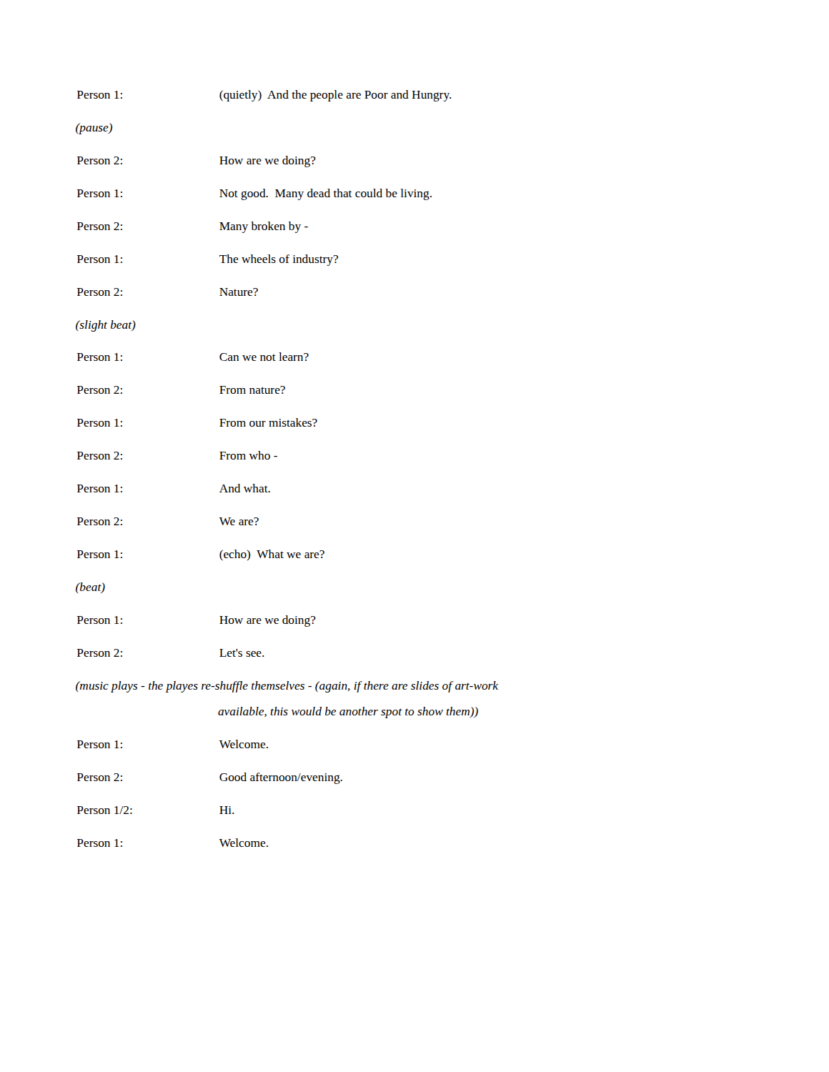Person 1: (quietly) And the people are Poor and Hungry.
(pause)
Person 2: How are we doing?
Person 1: Not good. Many dead that could be living.
Person 2: Many broken by -
Person 1: The wheels of industry?
Person 2: Nature?
(slight beat)
Person 1: Can we not learn?
Person 2: From nature?
Person 1: From our mistakes?
Person 2: From who -
Person 1: And what.
Person 2: We are?
Person 1: (echo) What we are?
(beat)
Person 1: How are we doing?
Person 2: Let's see.
(music plays - the playes re-shuffle themselves - (again, if there are slides of art-workavailable, this would be another spot to show them))
Person 1: Welcome.
Person 2: Good afternoon/evening.
Person 1/2: Hi.
Person 1: Welcome.